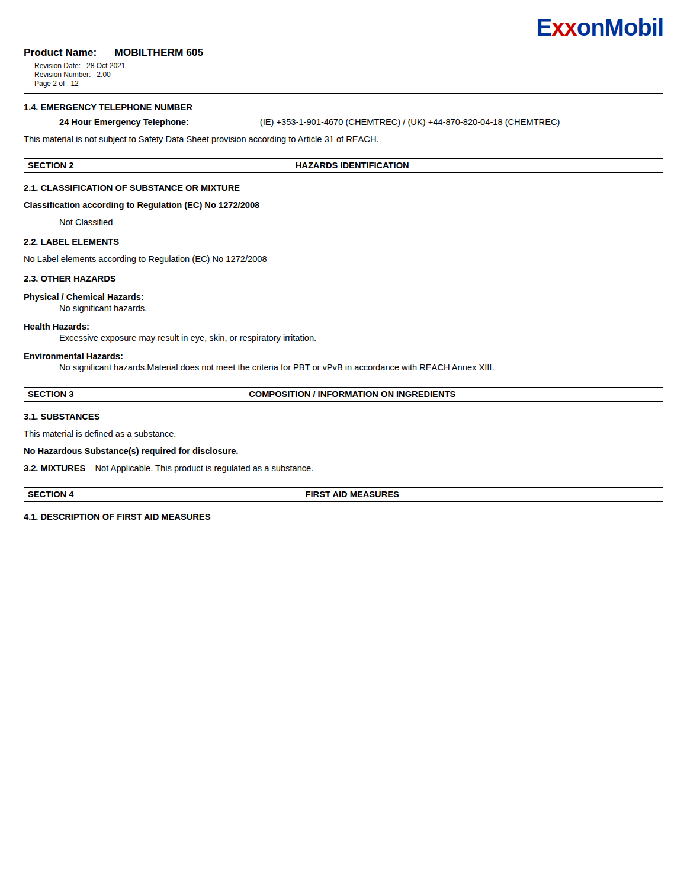Exx onMobil
Product Name: MOBILTHERM 605
Revision Date: 28 Oct 2021
Revision Number: 2.00
Page 2 of 12
1.4. EMERGENCY TELEPHONE NUMBER
24 Hour Emergency Telephone: (IE) +353-1-901-4670 (CHEMTREC) / (UK) +44-870-820-04-18 (CHEMTREC)
This material is not subject to Safety Data Sheet provision according to Article 31 of REACH.
SECTION 2 HAZARDS IDENTIFICATION
2.1. CLASSIFICATION OF SUBSTANCE OR MIXTURE
Classification according to Regulation (EC) No 1272/2008
Not Classified
2.2. LABEL ELEMENTS
No Label elements according to Regulation (EC) No 1272/2008
2.3. OTHER HAZARDS
Physical / Chemical Hazards:
No significant hazards.
Health Hazards:
Excessive exposure may result in eye, skin, or respiratory irritation.
Environmental Hazards:
No significant hazards.Material does not meet the criteria for PBT or vPvB in accordance with REACH Annex XIII.
SECTION 3 COMPOSITION / INFORMATION ON INGREDIENTS
3.1. SUBSTANCES
This material is defined as a substance.
No Hazardous Substance(s) required for disclosure.
3.2. MIXTURES Not Applicable. This product is regulated as a substance.
SECTION 4 FIRST AID MEASURES
4.1. DESCRIPTION OF FIRST AID MEASURES